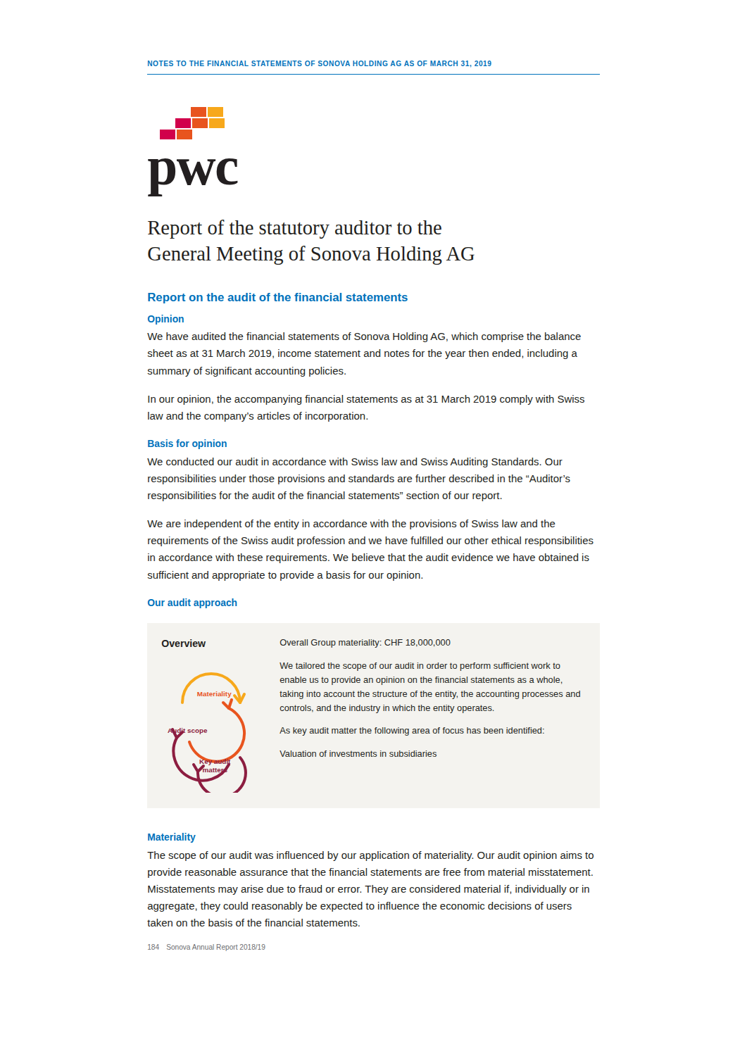Notes to the financial statements of Sonova Holding AG as of March 31, 2019
pwc
Report of the statutory auditor to the
General Meeting of Sonova Holding AG
Report on the audit of the financial statements
Opinion
We have audited the financial statements of Sonova Holding AG, which comprise the balance sheet as at 31 March 2019, income statement and notes for the year then ended, including a summary of significant accounting policies.
In our opinion, the accompanying financial statements as at 31 March 2019 comply with Swiss law and the company’s articles of incorporation.
Basis for opinion
We conducted our audit in accordance with Swiss law and Swiss Auditing Standards. Our responsibilities under those provisions and standards are further described in the “Auditor’s responsibilities for the audit of the financial statements” section of our report.
We are independent of the entity in accordance with the provisions of Swiss law and the requirements of the Swiss audit profession and we have fulfilled our other ethical responsibilities in accordance with these requirements. We believe that the audit evidence we have obtained is sufficient and appropriate to provide a basis for our opinion.
Our audit approach
Overview
Materiality
Audit scope
Key audit
matters
Overall Group materiality: CHF 18,000,000
We tailored the scope of our audit in order to perform sufficient work to enable us to provide an opinion on the financial statements as a whole, taking into account the structure of the entity, the accounting processes and controls, and the industry in which the entity operates.
As key audit matter the following area of focus has been identified:
Valuation of investments in subsidiaries
Materiality
The scope of our audit was influenced by our application of materiality. Our audit opinion aims to provide reasonable assurance that the financial statements are free from material misstatement. Misstatements may arise due to fraud or error. They are considered material if, individually or in aggregate, they could reasonably be expected to influence the economic decisions of users taken on the basis of the financial statements.
184 Sonova Annual Report 2018/19